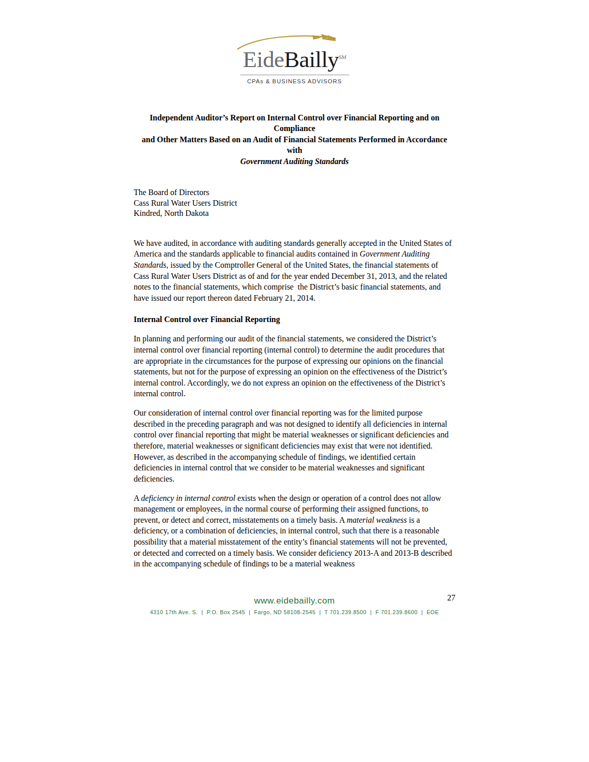Eide Bailly SM
CPAs & BUSINESS ADVISORS
Independent Auditor’s Report on Internal Control over Financial Reporting and on Compliance
and Other Matters Based on an Audit of Financial Statements Performed in Accordance with
Government Auditing Standards
The Board of Directors
Cass Rural Water Users District
Kindred, North Dakota
We have audited, in accordance with auditing standards generally accepted in the United States of America and the standards applicable to financial audits contained in Government Auditing Standards, issued by the Comptroller General of the United States, the financial statements of Cass Rural Water Users District as of and for the year ended December 31, 2013, and the related notes to the financial statements, which comprise the District’s basic financial statements, and have issued our report thereon dated February 21, 2014.
Internal Control over Financial Reporting
In planning and performing our audit of the financial statements, we considered the District’s internal control over financial reporting (internal control) to determine the audit procedures that are appropriate in the circumstances for the purpose of expressing our opinions on the financial statements, but not for the purpose of expressing an opinion on the effectiveness of the District’s internal control. Accordingly, we do not express an opinion on the effectiveness of the District’s internal control.
Our consideration of internal control over financial reporting was for the limited purpose described in the preceding paragraph and was not designed to identify all deficiencies in internal control over financial reporting that might be material weaknesses or significant deficiencies and therefore, material weaknesses or significant deficiencies may exist that were not identified. However, as described in the accompanying schedule of findings, we identified certain deficiencies in internal control that we consider to be material weaknesses and significant deficiencies.
A deficiency in internal control exists when the design or operation of a control does not allow management or employees, in the normal course of performing their assigned functions, to prevent, or detect and correct, misstatements on a timely basis. A material weakness is a deficiency, or a combination of deficiencies, in internal control, such that there is a reasonable possibility that a material misstatement of the entity’s financial statements will not be prevented, or detected and corrected on a timely basis. We consider deficiency 2013-A and 2013-B described in the accompanying schedule of findings to be a material weakness
27
www. eidebailly. com
4310 17th Ave. S. | P.O. Box 2545 | Fargo, ND 58108-2545 | T 701.239.8500 | F 701.239.8600 | EOE